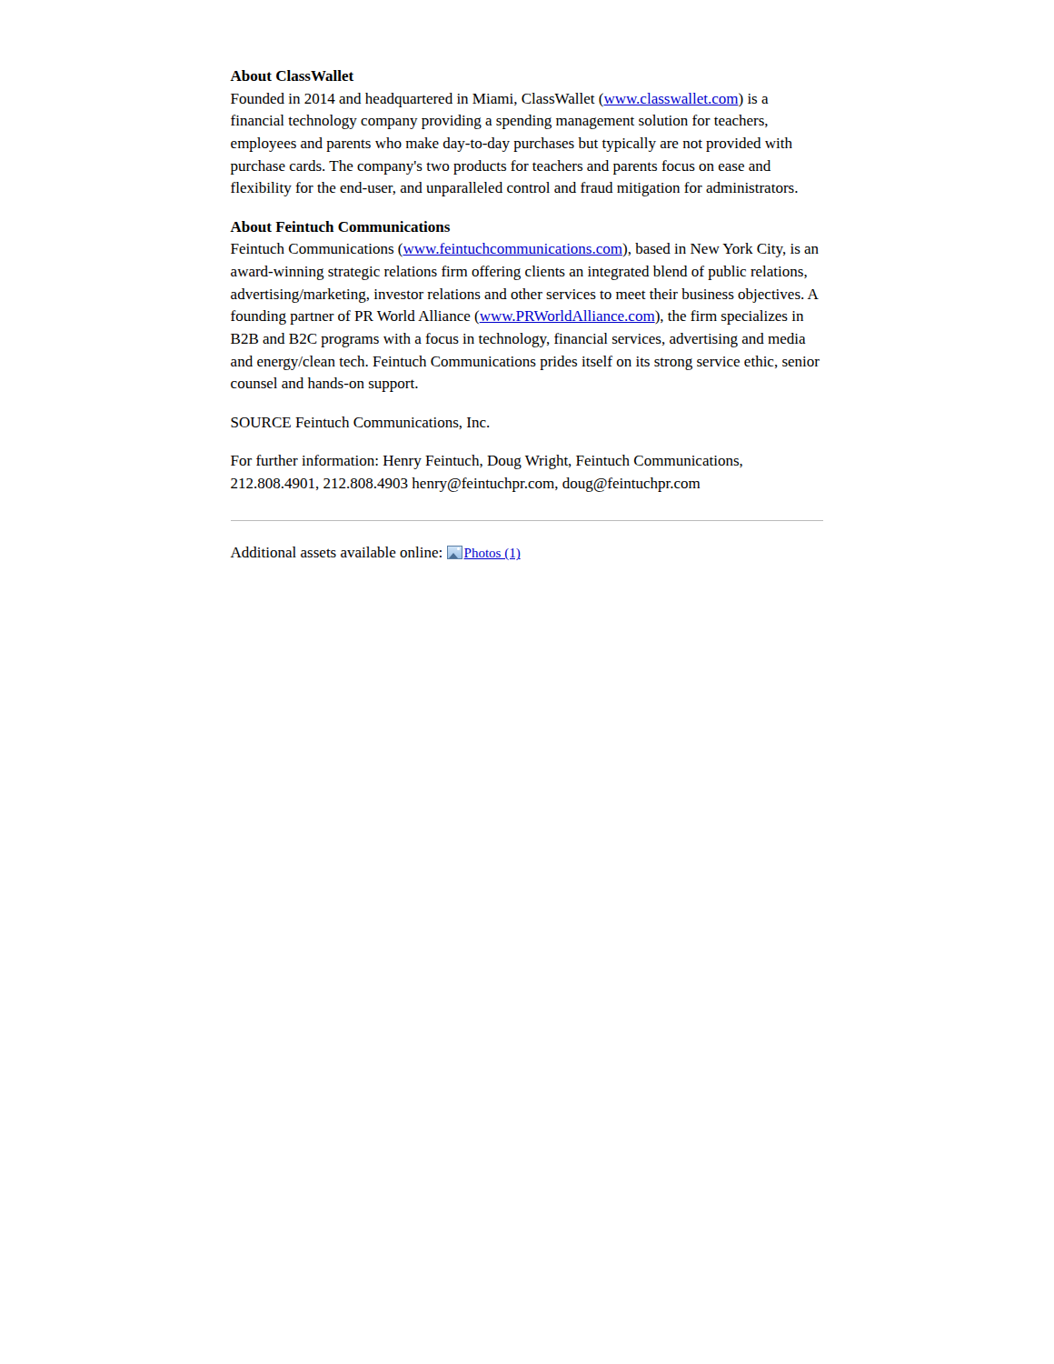About ClassWallet
Founded in 2014 and headquartered in Miami, ClassWallet (www.classwallet.com) is a financial technology company providing a spending management solution for teachers, employees and parents who make day-to-day purchases but typically are not provided with purchase cards. The company's two products for teachers and parents focus on ease and flexibility for the end-user, and unparalleled control and fraud mitigation for administrators.
About Feintuch Communications
Feintuch Communications (www.feintuchcommunications.com), based in New York City, is an award-winning strategic relations firm offering clients an integrated blend of public relations, advertising/marketing, investor relations and other services to meet their business objectives. A founding partner of PR World Alliance (www.PRWorldAlliance.com), the firm specializes in B2B and B2C programs with a focus in technology, financial services, advertising and media and energy/clean tech. Feintuch Communications prides itself on its strong service ethic, senior counsel and hands-on support.
SOURCE Feintuch Communications, Inc.
For further information: Henry Feintuch, Doug Wright, Feintuch Communications, 212.808.4901, 212.808.4903 henry@feintuchpr.com, doug@feintuchpr.com
Additional assets available online: Photos (1)